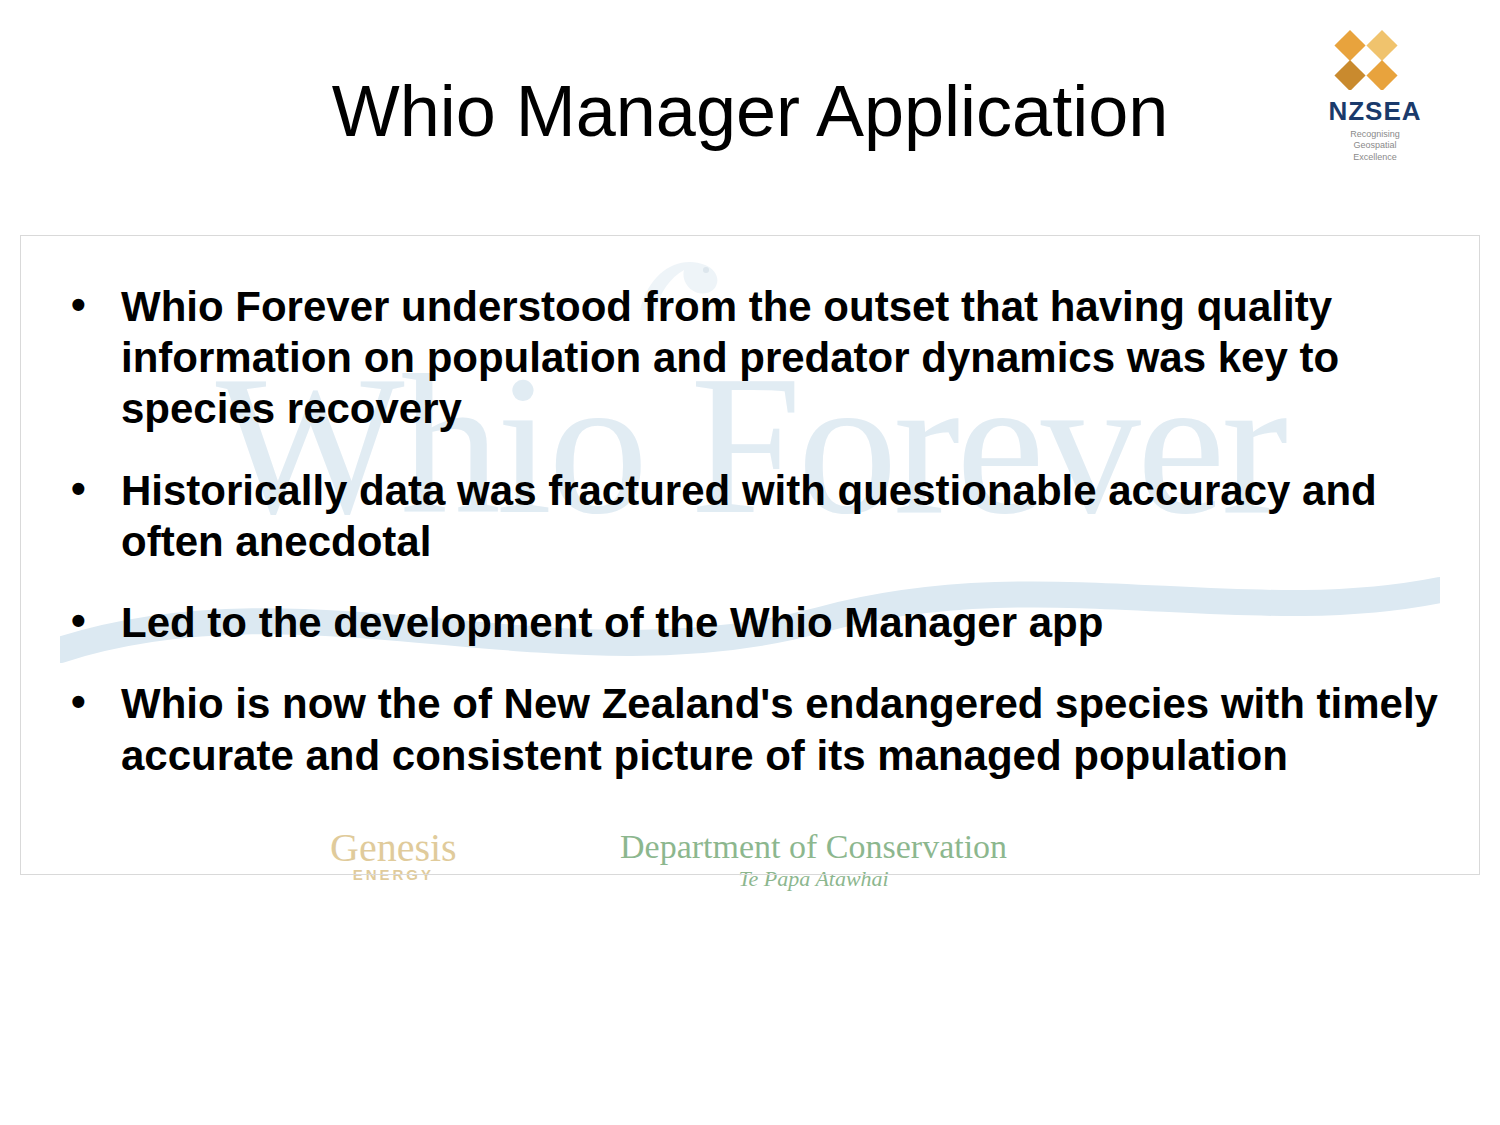Whio Forever
NZSEA
Recognising
Geospatial
Excellence
Genesis
ENERGY
Department of Conservation
Te Papa Atawhai
Whio Manager Application
Whio Forever understood from the outset that having quality information on population and predator dynamics was key to species recovery
Historically data was fractured with questionable accuracy and often anecdotal
Led to the development of the Whio Manager app
Whio is now the of New Zealand's endangered species with timely accurate and consistent picture of its managed population